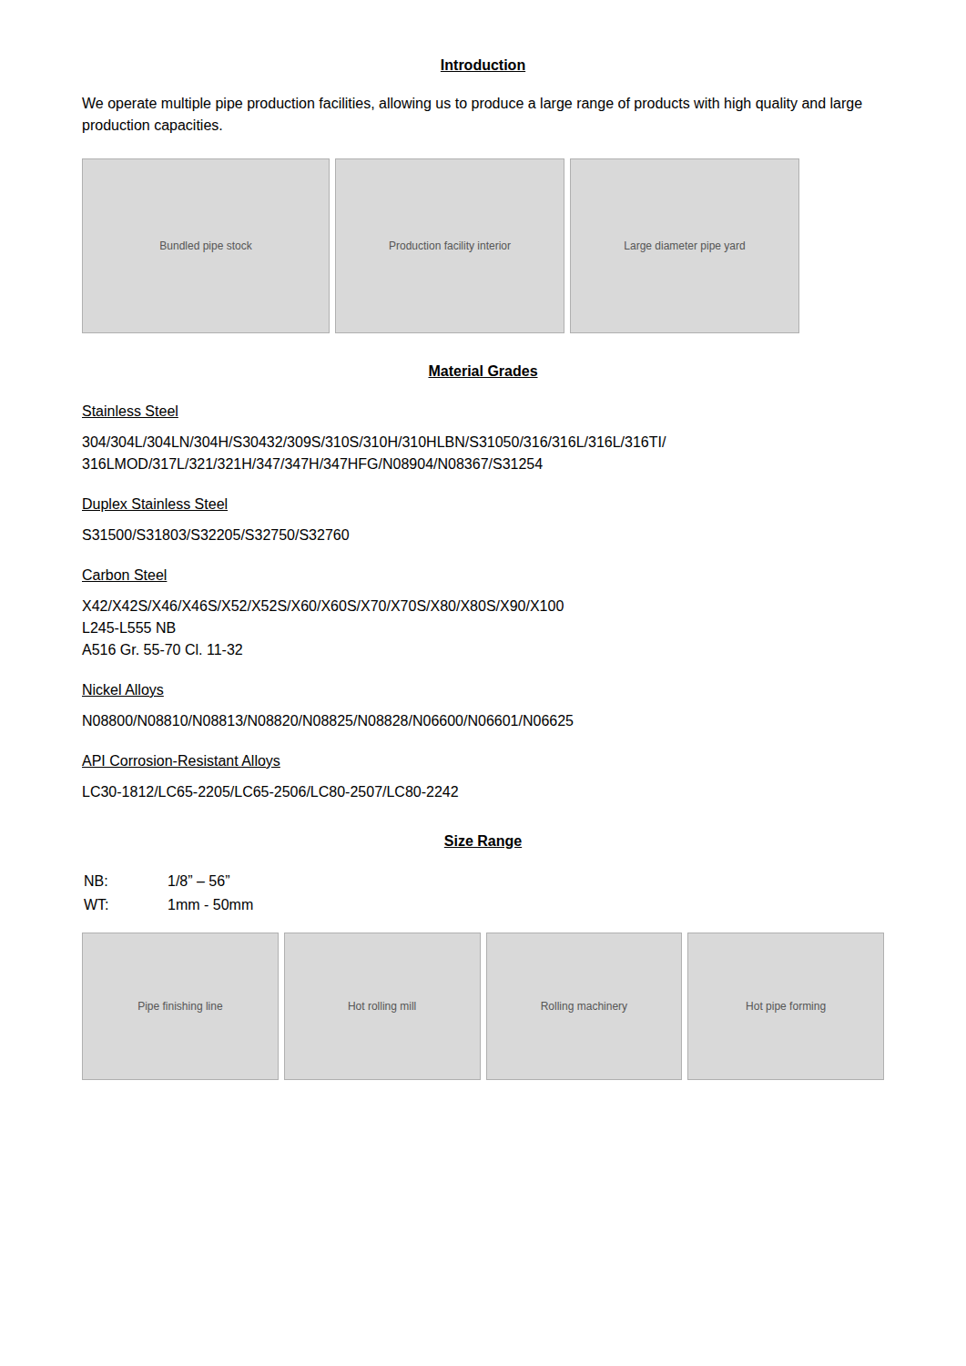Introduction
We operate multiple pipe production facilities, allowing us to produce a large range of products with high quality and large production capacities.
Bundled pipe stock
Production facility interior
Large diameter pipe yard
Material Grades
Stainless Steel
304/304L/304LN/304H/S30432/309S/310S/310H/310HLBN/S31050/316/316L/316L/316TI/
316LMOD/317L/321/321H/347/347H/347HFG/N08904/N08367/S31254
Duplex Stainless Steel
S31500/S31803/S32205/S32750/S32760
Carbon Steel
X42/X42S/X46/X46S/X52/X52S/X60/X60S/X70/X70S/X80/X80S/X90/X100
L245-L555 NB
A516 Gr. 55-70 Cl. 11-32
Nickel Alloys
N08800/N08810/N08813/N08820/N08825/N08828/N06600/N06601/N06625
API Corrosion-Resistant Alloys
LC30-1812/LC65-2205/LC65-2506/LC80-2507/LC80-2242
Size Range
| NB: | 1/8” – 56” |
| WT: | 1mm - 50mm |
Pipe finishing line
Hot rolling mill
Rolling machinery
Hot pipe forming